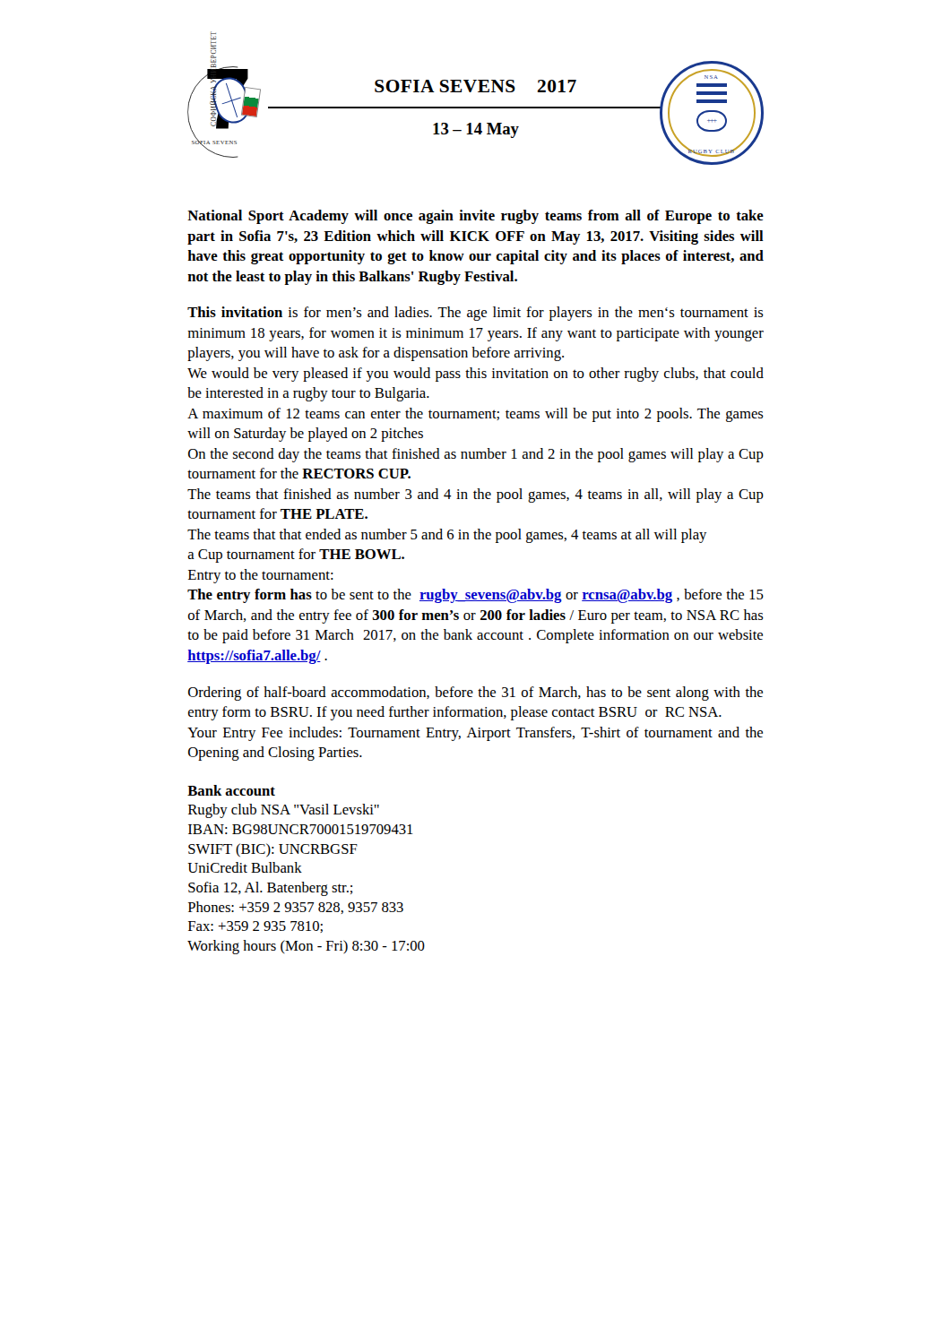7
СОФИЙСКА УНИВЕРСИТЕТ
SOFIA SEVENS
NSA
RUGBY CLUB
SOFIA SEVENS 2017
13 – 14 May
National Sport Academy will once again invite rugby teams from all of Europe to take part in Sofia 7's, 23 Edition which will KICK OFF on May 13, 2017. Visiting sides will have this great opportunity to get to know our capital city and its places of interest, and not the least to play in this Balkans' Rugby Festival.
This invitation is for men’s and ladies. The age limit for players in the men‘s tournament is minimum 18 years, for women it is minimum 17 years. If any want to participate with younger players, you will have to ask for a dispensation before arriving.
We would be very pleased if you would pass this invitation on to other rugby clubs, that could be interested in a rugby tour to Bulgaria.
A maximum of 12 teams can enter the tournament; teams will be put into 2 pools. The games will on Saturday be played on 2 pitches
On the second day the teams that finished as number 1 and 2 in the pool games will play a Cup tournament for the RECTORS CUP.
The teams that finished as number 3 and 4 in the pool games, 4 teams in all, will play a Cup tournament for THE PLATE.
The teams that that ended as number 5 and 6 in the pool games, 4 teams at all will play
a Cup tournament for THE BOWL.
Entry to the tournament:
The entry form has to be sent to the rugby_sevens@abv.bg or rcnsa@abv.bg , before the 15 of March, and the entry fee of 300 for men’s or 200 for ladies / Euro per team, to NSA RC has to be paid before 31 March 2017, on the bank account . Complete information on our website https://sofia7.alle.bg/ .
Ordering of half-board accommodation, before the 31 of March, has to be sent along with the entry form to BSRU. If you need further information, please contact BSRU or RC NSA.
Your Entry Fee includes: Tournament Entry, Airport Transfers, T-shirt of tournament and the Opening and Closing Parties.
Bank account
Rugby club NSA "Vasil Levski"
IBAN: BG98UNCR70001519709431
SWIFT (BIC): UNCRBGSF
UniCredit Bulbank
Sofia 12, Al. Batenberg str.;
Phones: +359 2 9357 828, 9357 833
Fax: +359 2 935 7810;
Working hours (Mon - Fri) 8:30 - 17:00